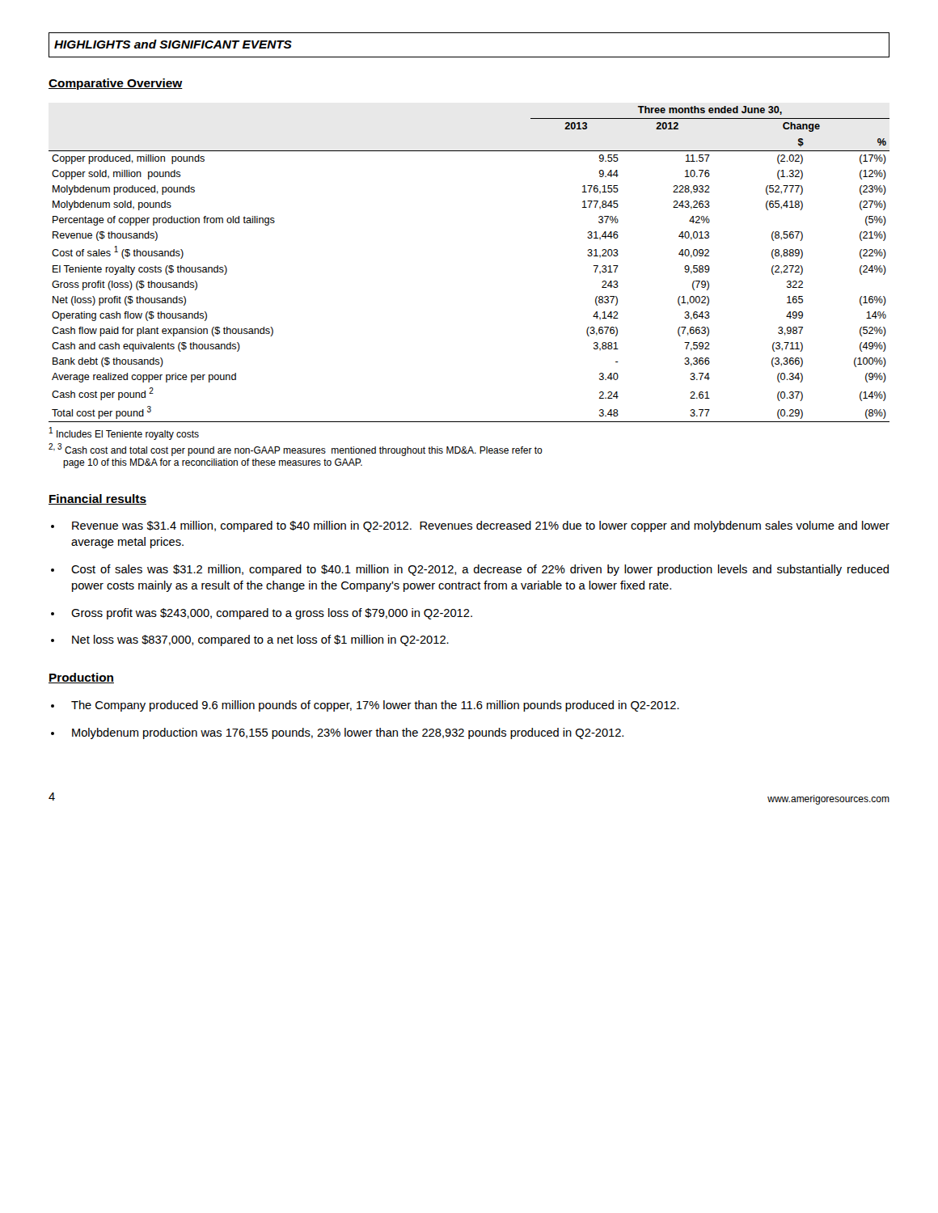HIGHLIGHTS and SIGNIFICANT EVENTS
Comparative Overview
| | Three months ended June 30, |
| --- | --- |
| | 2013 | 2012 | Change |
| | | | $ | % |
| Copper produced, million pounds | 9.55 | 11.57 | (2.02) | (17%) |
| Copper sold, million pounds | 9.44 | 10.76 | (1.32) | (12%) |
| Molybdenum produced, pounds | 176,155 | 228,932 | (52,777) | (23%) |
| Molybdenum sold, pounds | 177,845 | 243,263 | (65,418) | (27%) |
| Percentage of copper production from old tailings | 37% | 42% | | (5%) |
| Revenue ($ thousands) | 31,446 | 40,013 | (8,567) | (21%) |
| Cost of sales 1 ($ thousands) | 31,203 | 40,092 | (8,889) | (22%) |
| El Teniente royalty costs ($ thousands) | 7,317 | 9,589 | (2,272) | (24%) |
| Gross profit (loss) ($ thousands) | 243 | (79) | 322 | |
| Net (loss) profit ($ thousands) | (837) | (1,002) | 165 | (16%) |
| Operating cash flow ($ thousands) | 4,142 | 3,643 | 499 | 14% |
| Cash flow paid for plant expansion ($ thousands) | (3,676) | (7,663) | 3,987 | (52%) |
| Cash and cash equivalents ($ thousands) | 3,881 | 7,592 | (3,711) | (49%) |
| Bank debt ($ thousands) | - | 3,366 | (3,366) | (100%) |
| Average realized copper price per pound | 3.40 | 3.74 | (0.34) | (9%) |
| Cash cost per pound 2 | 2.24 | 2.61 | (0.37) | (14%) |
| Total cost per pound 3 | 3.48 | 3.77 | (0.29) | (8%) |
1 Includes El Teniente royalty costs
2, 3 Cash cost and total cost per pound are non-GAAP measures mentioned throughout this MD&A. Please refer to page 10 of this MD&A for a reconciliation of these measures to GAAP.
Financial results
Revenue was $31.4 million, compared to $40 million in Q2-2012. Revenues decreased 21% due to lower copper and molybdenum sales volume and lower average metal prices.
Cost of sales was $31.2 million, compared to $40.1 million in Q2-2012, a decrease of 22% driven by lower production levels and substantially reduced power costs mainly as a result of the change in the Company's power contract from a variable to a lower fixed rate.
Gross profit was $243,000, compared to a gross loss of $79,000 in Q2-2012.
Net loss was $837,000, compared to a net loss of $1 million in Q2-2012.
Production
The Company produced 9.6 million pounds of copper, 17% lower than the 11.6 million pounds produced in Q2-2012.
Molybdenum production was 176,155 pounds, 23% lower than the 228,932 pounds produced in Q2-2012.
4
www.amerigoresources.com